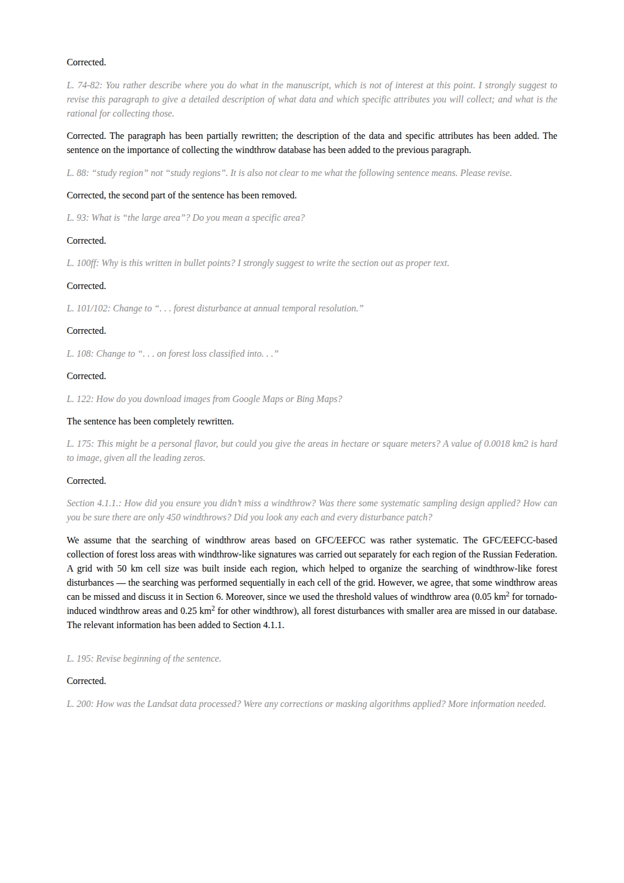Corrected.
L. 74-82: You rather describe where you do what in the manuscript, which is not of interest at this point. I strongly suggest to revise this paragraph to give a detailed description of what data and which specific attributes you will collect; and what is the rational for collecting those.
Corrected. The paragraph has been partially rewritten; the description of the data and specific attributes has been added. The sentence on the importance of collecting the windthrow database has been added to the previous paragraph.
L. 88: “study region” not “study regions”. It is also not clear to me what the following sentence means. Please revise.
Corrected, the second part of the sentence has been removed.
L. 93: What is “the large area”? Do you mean a specific area?
Corrected.
L. 100ff: Why is this written in bullet points? I strongly suggest to write the section out as proper text.
Corrected.
L. 101/102: Change to “. . . forest disturbance at annual temporal resolution.”
Corrected.
L. 108: Change to “. . . on forest loss classified into. . .”
Corrected.
L. 122: How do you download images from Google Maps or Bing Maps?
The sentence has been completely rewritten.
L. 175: This might be a personal flavor, but could you give the areas in hectare or square meters? A value of 0.0018 km2 is hard to image, given all the leading zeros.
Corrected.
Section 4.1.1.: How did you ensure you didn’t miss a windthrow? Was there some systematic sampling design applied? How can you be sure there are only 450 windthrows? Did you look any each and every disturbance patch?
We assume that the searching of windthrow areas based on GFC/EEFCC was rather systematic. The GFC/EEFCC-based collection of forest loss areas with windthrow-like signatures was carried out separately for each region of the Russian Federation. A grid with 50 km cell size was built inside each region, which helped to organize the searching of windthrow-like forest disturbances — the searching was performed sequentially in each cell of the grid. However, we agree, that some windthrow areas can be missed and discuss it in Section 6. Moreover, since we used the threshold values of windthrow area (0.05 km2 for tornado-induced windthrow areas and 0.25 km2 for other windthrow), all forest disturbances with smaller area are missed in our database. The relevant information has been added to Section 4.1.1.
L. 195: Revise beginning of the sentence.
Corrected.
L. 200: How was the Landsat data processed? Were any corrections or masking algorithms applied? More information needed.